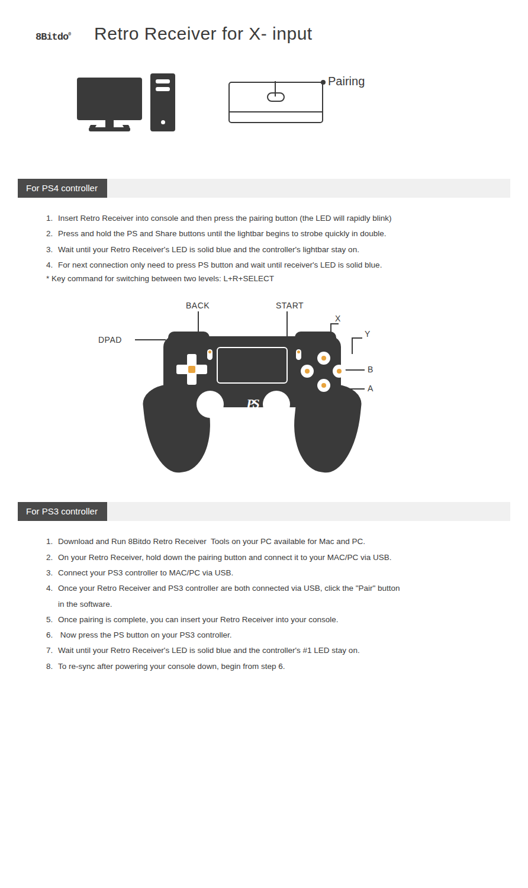8Bitdo®
Retro Receiver for X- input
Pairing
For PS4 controller
Insert Retro Receiver into console and then press the pairing button (the LED will rapidly blink)
Press and hold the PS and Share buttons until the lightbar begins to strobe quickly in double.
Wait until your Retro Receiver's LED is solid blue and the controller's lightbar stay on.
For next connection only need to press PS button and wait until receiver's LED is solid blue.
* Key command for switching between two levels: L+R+SELECT
DPAD BACK START X Y B A
PS
For PS3 controller
Download and Run 8Bitdo Retro Receiver Tools on your PC available for Mac and PC.
On your Retro Receiver, hold down the pairing button and connect it to your MAC/PC via USB.
Connect your PS3 controller to MAC/PC via USB.
Once your Retro Receiver and PS3 controller are both connected via USB, click the "Pair" button
in the software.
Once pairing is complete, you can insert your Retro Receiver into your console.
Now press the PS button on your PS3 controller.
Wait until your Retro Receiver's LED is solid blue and the controller's #1 LED stay on.
To re-sync after powering your console down, begin from step 6.